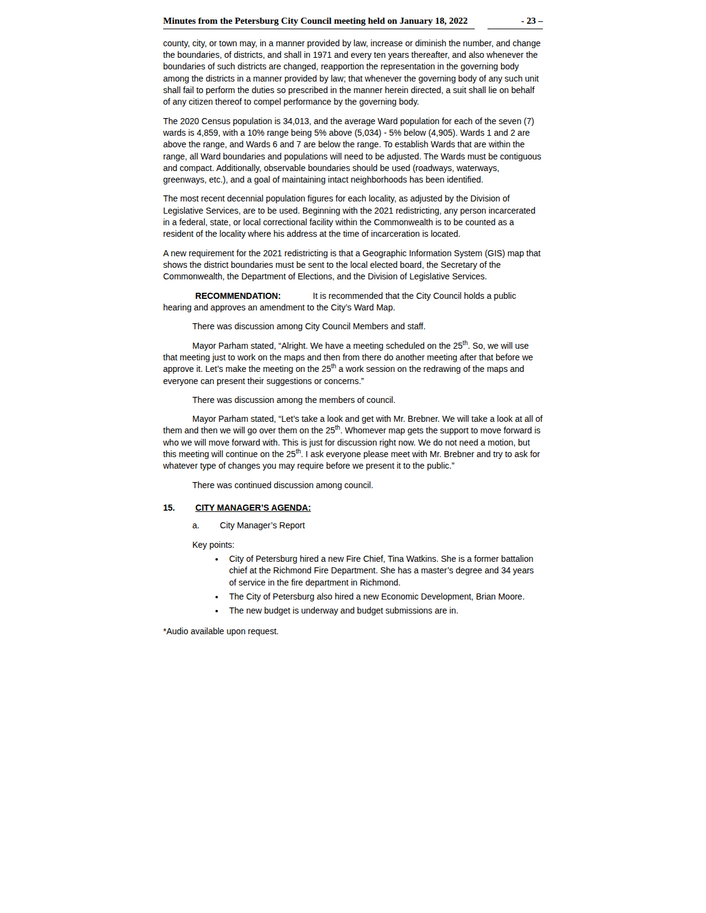Minutes from the Petersburg City Council meeting held on January 18, 2022
- 23 –
county, city, or town may, in a manner provided by law, increase or diminish the number, and change the boundaries, of districts, and shall in 1971 and every ten years thereafter, and also whenever the boundaries of such districts are changed, reapportion the representation in the governing body among the districts in a manner provided by law; that whenever the governing body of any such unit shall fail to perform the duties so prescribed in the manner herein directed, a suit shall lie on behalf of any citizen thereof to compel performance by the governing body.
The 2020 Census population is 34,013, and the average Ward population for each of the seven (7) wards is 4,859, with a 10% range being 5% above (5,034) - 5% below (4,905). Wards 1 and 2 are above the range, and Wards 6 and 7 are below the range. To establish Wards that are within the range, all Ward boundaries and populations will need to be adjusted. The Wards must be contiguous and compact. Additionally, observable boundaries should be used (roadways, waterways, greenways, etc.), and a goal of maintaining intact neighborhoods has been identified.
The most recent decennial population figures for each locality, as adjusted by the Division of Legislative Services, are to be used. Beginning with the 2021 redistricting, any person incarcerated in a federal, state, or local correctional facility within the Commonwealth is to be counted as a resident of the locality where his address at the time of incarceration is located.
A new requirement for the 2021 redistricting is that a Geographic Information System (GIS) map that shows the district boundaries must be sent to the local elected board, the Secretary of the Commonwealth, the Department of Elections, and the Division of Legislative Services.
RECOMMENDATION: It is recommended that the City Council holds a public hearing and approves an amendment to the City’s Ward Map.
There was discussion among City Council Members and staff.
Mayor Parham stated, “Alright. We have a meeting scheduled on the 25th. So, we will use that meeting just to work on the maps and then from there do another meeting after that before we approve it. Let’s make the meeting on the 25th a work session on the redrawing of the maps and everyone can present their suggestions or concerns.”
There was discussion among the members of council.
Mayor Parham stated, “Let’s take a look and get with Mr. Brebner. We will take a look at all of them and then we will go over them on the 25th. Whomever map gets the support to move forward is who we will move forward with. This is just for discussion right now. We do not need a motion, but this meeting will continue on the 25th. I ask everyone please meet with Mr. Brebner and try to ask for whatever type of changes you may require before we present it to the public.”
There was continued discussion among council.
15. CITY MANAGER’S AGENDA:
a. City Manager’s Report
Key points:
City of Petersburg hired a new Fire Chief, Tina Watkins. She is a former battalion chief at the Richmond Fire Department. She has a master’s degree and 34 years of service in the fire department in Richmond.
The City of Petersburg also hired a new Economic Development, Brian Moore.
The new budget is underway and budget submissions are in.
*Audio available upon request.